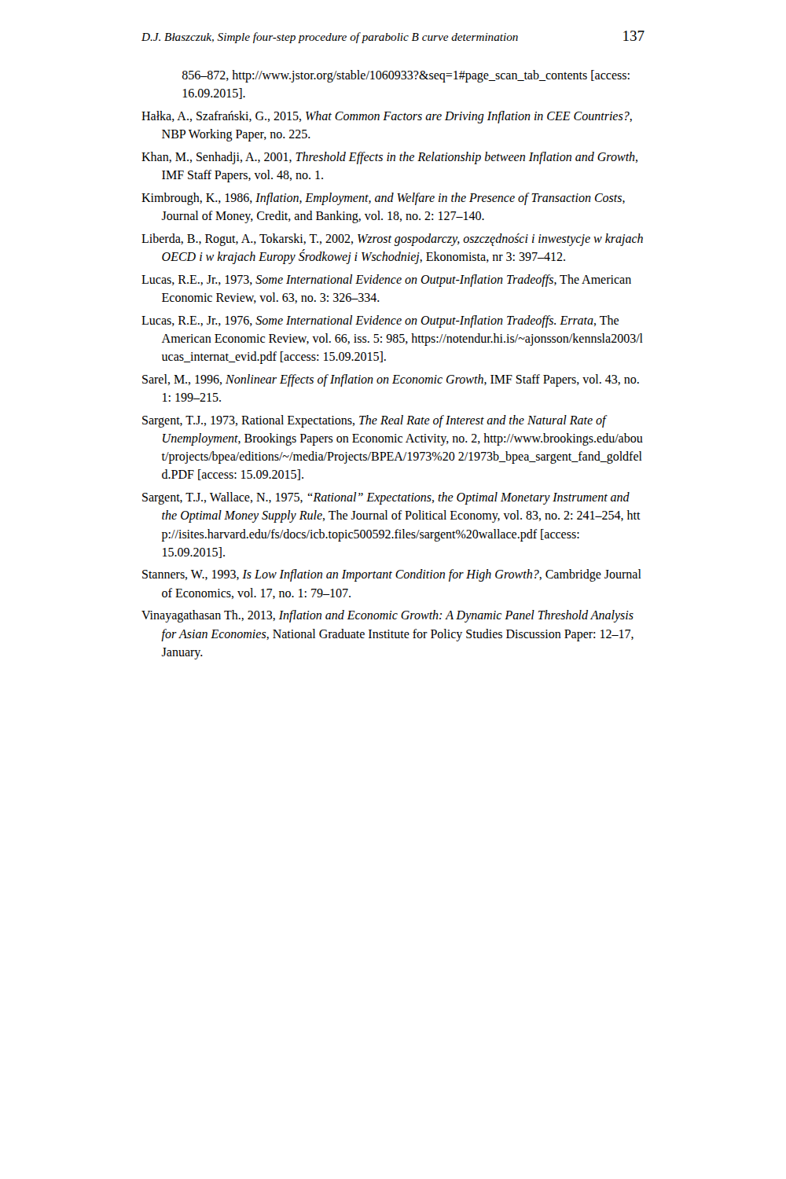D.J. Błaszczuk, Simple four-step procedure of parabolic B curve determination 137
856–872, http://www.jstor.org/stable/1060933?&seq=1#page_scan_tab_contents [access: 16.09.2015].
Hałka, A., Szafrański, G., 2015, What Common Factors are Driving Inflation in CEE Countries?, NBP Working Paper, no. 225.
Khan, M., Senhadji, A., 2001, Threshold Effects in the Relationship between Inflation and Growth, IMF Staff Papers, vol. 48, no. 1.
Kimbrough, K., 1986, Inflation, Employment, and Welfare in the Presence of Transaction Costs, Journal of Money, Credit, and Banking, vol. 18, no. 2: 127–140.
Liberda, B., Rogut, A., Tokarski, T., 2002, Wzrost gospodarczy, oszczędności i inwestycje w krajach OECD i w krajach Europy Środkowej i Wschodniej, Ekonomista, nr 3: 397–412.
Lucas, R.E., Jr., 1973, Some International Evidence on Output-Inflation Tradeoffs, The American Economic Review, vol. 63, no. 3: 326–334.
Lucas, R.E., Jr., 1976, Some International Evidence on Output-Inflation Tradeoffs. Errata, The American Economic Review, vol. 66, iss. 5: 985, https://notendur.hi.is/~ajonsson/kennsla2003/lucas_internat_evid.pdf [access: 15.09.2015].
Sarel, M., 1996, Nonlinear Effects of Inflation on Economic Growth, IMF Staff Papers, vol. 43, no. 1: 199–215.
Sargent, T.J., 1973, Rational Expectations, The Real Rate of Interest and the Natural Rate of Unemployment, Brookings Papers on Economic Activity, no. 2, http://www.brookings.edu/about/projects/bpea/editions/~/media/Projects/BPEA/1973%20 2/1973b_bpea_sargent_fand_goldfeld.PDF [access: 15.09.2015].
Sargent, T.J., Wallace, N., 1975, “Rational” Expectations, the Optimal Monetary Instrument and the Optimal Money Supply Rule, The Journal of Political Economy, vol. 83, no. 2: 241–254, http://isites.harvard.edu/fs/docs/icb.topic500592.files/sargent%20wallace.pdf [access: 15.09.2015].
Stanners, W., 1993, Is Low Inflation an Important Condition for High Growth?, Cambridge Journal of Economics, vol. 17, no. 1: 79–107.
Vinayagathasan Th., 2013, Inflation and Economic Growth: A Dynamic Panel Threshold Analysis for Asian Economies, National Graduate Institute for Policy Studies Discussion Paper: 12–17, January.